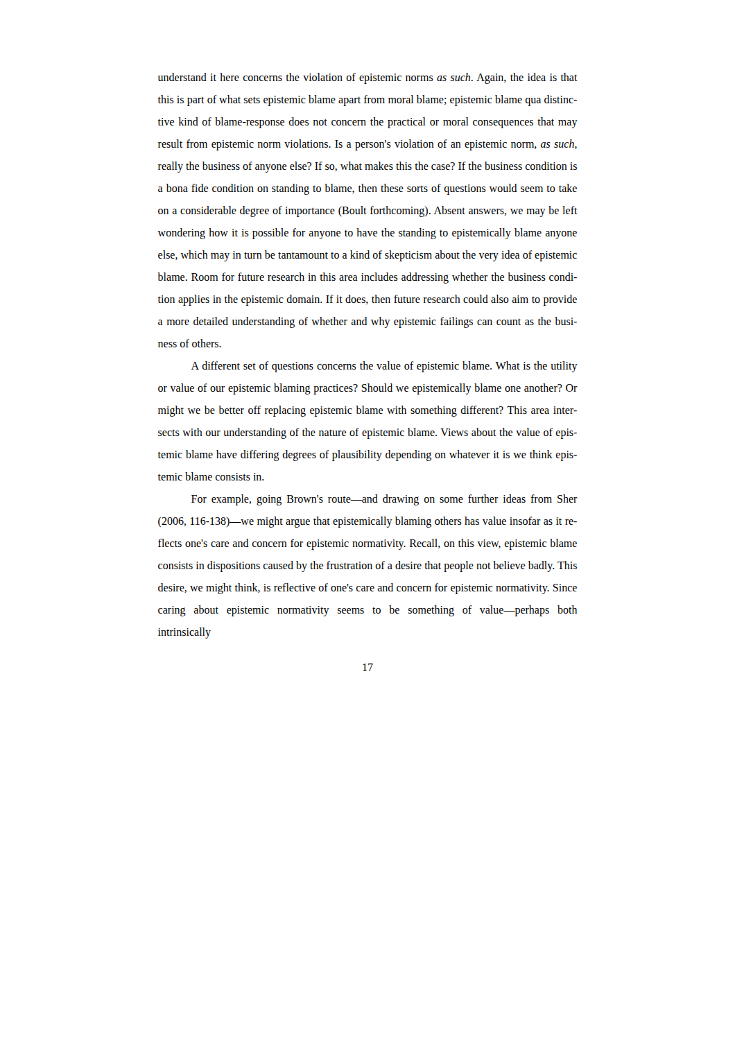understand it here concerns the violation of epistemic norms as such. Again, the idea is that this is part of what sets epistemic blame apart from moral blame; epistemic blame qua distinctive kind of blame-response does not concern the practical or moral consequences that may result from epistemic norm violations. Is a person's violation of an epistemic norm, as such, really the business of anyone else? If so, what makes this the case? If the business condition is a bona fide condition on standing to blame, then these sorts of questions would seem to take on a considerable degree of importance (Boult forthcoming). Absent answers, we may be left wondering how it is possible for anyone to have the standing to epistemically blame anyone else, which may in turn be tantamount to a kind of skepticism about the very idea of epistemic blame. Room for future research in this area includes addressing whether the business condition applies in the epistemic domain. If it does, then future research could also aim to provide a more detailed understanding of whether and why epistemic failings can count as the business of others.
A different set of questions concerns the value of epistemic blame. What is the utility or value of our epistemic blaming practices? Should we epistemically blame one another? Or might we be better off replacing epistemic blame with something different? This area intersects with our understanding of the nature of epistemic blame. Views about the value of epistemic blame have differing degrees of plausibility depending on whatever it is we think epistemic blame consists in.
For example, going Brown's route—and drawing on some further ideas from Sher (2006, 116-138)—we might argue that epistemically blaming others has value insofar as it reflects one's care and concern for epistemic normativity. Recall, on this view, epistemic blame consists in dispositions caused by the frustration of a desire that people not believe badly. This desire, we might think, is reflective of one's care and concern for epistemic normativity. Since caring about epistemic normativity seems to be something of value—perhaps both intrinsically
17